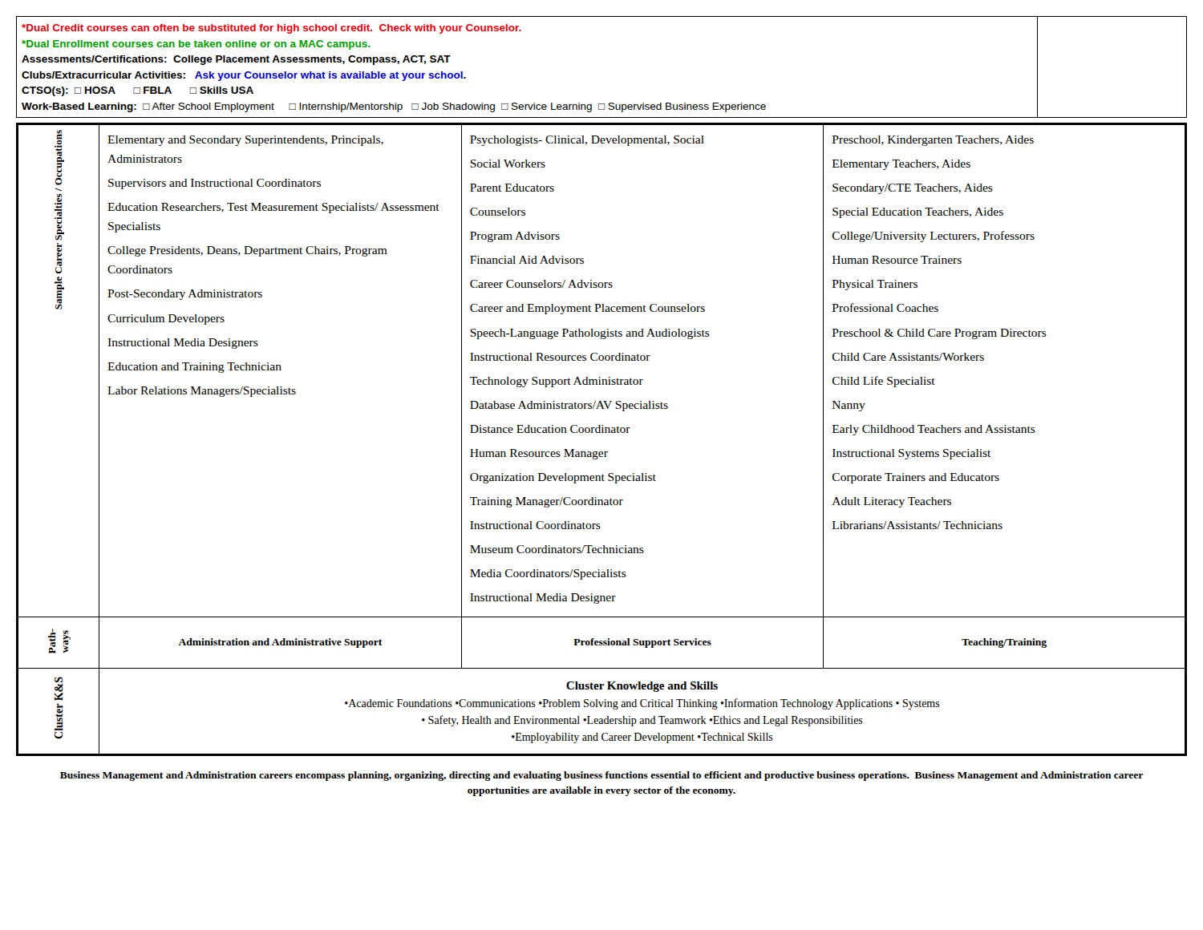*Dual Credit courses can often be substituted for high school credit. Check with your Counselor.
*Dual Enrollment courses can be taken online or on a MAC campus.
Assessments/Certifications: College Placement Assessments, Compass, ACT, SAT
Clubs/Extracurricular Activities: Ask your Counselor what is available at your school.
CTSO(s): □ HOSA □ FBLA □ Skills USA
Work-Based Learning: □ After School Employment □ Internship/Mentorship □ Job Shadowing □ Service Learning □ Supervised Business Experience
| Sample Career Specialties / Occupations | Elementary and Secondary Superintendents, Principals, Administrators Supervisors and Instructional Coordinators Education Researchers, Test Measurement Specialists/ Assessment Specialists College Presidents, Deans, Department Chairs, Program Coordinators Post-Secondary Administrators Curriculum Developers Instructional Media Designers Education and Training Technician Labor Relations Managers/Specialists | Psychologists- Clinical, Developmental, Social Social Workers Parent Educators Counselors Program Advisors Financial Aid Advisors Career Counselors/ Advisors Career and Employment Placement Counselors Speech-Language Pathologists and Audiologists Instructional Resources Coordinator Technology Support Administrator Database Administrators/AV Specialists Distance Education Coordinator Human Resources Manager Organization Development Specialist Training Manager/Coordinator Instructional Coordinators Museum Coordinators/Technicians Media Coordinators/Specialists Instructional Media Designer | Preschool, Kindergarten Teachers, Aides Elementary Teachers, Aides Secondary/CTE Teachers, Aides Special Education Teachers, Aides College/University Lecturers, Professors Human Resource Trainers Physical Trainers Professional Coaches Preschool & Child Care Program Directors Child Care Assistants/Workers Child Life Specialist Nanny Early Childhood Teachers and Assistants Instructional Systems Specialist Corporate Trainers and Educators Adult Literacy Teachers Librarians/Assistants/ Technicians |
| Path- ways | Administration and Administrative Support | Professional Support Services | Teaching/Training |
| Cluster K&S | Cluster Knowledge and Skills •Academic Foundations •Communications •Problem Solving and Critical Thinking •Information Technology Applications • Systems • Safety, Health and Environmental •Leadership and Teamwork •Ethics and Legal Responsibilities •Employability and Career Development •Technical Skills |
Business Management and Administration careers encompass planning, organizing, directing and evaluating business functions essential to efficient and productive business operations. Business Management and Administration career opportunities are available in every sector of the economy.